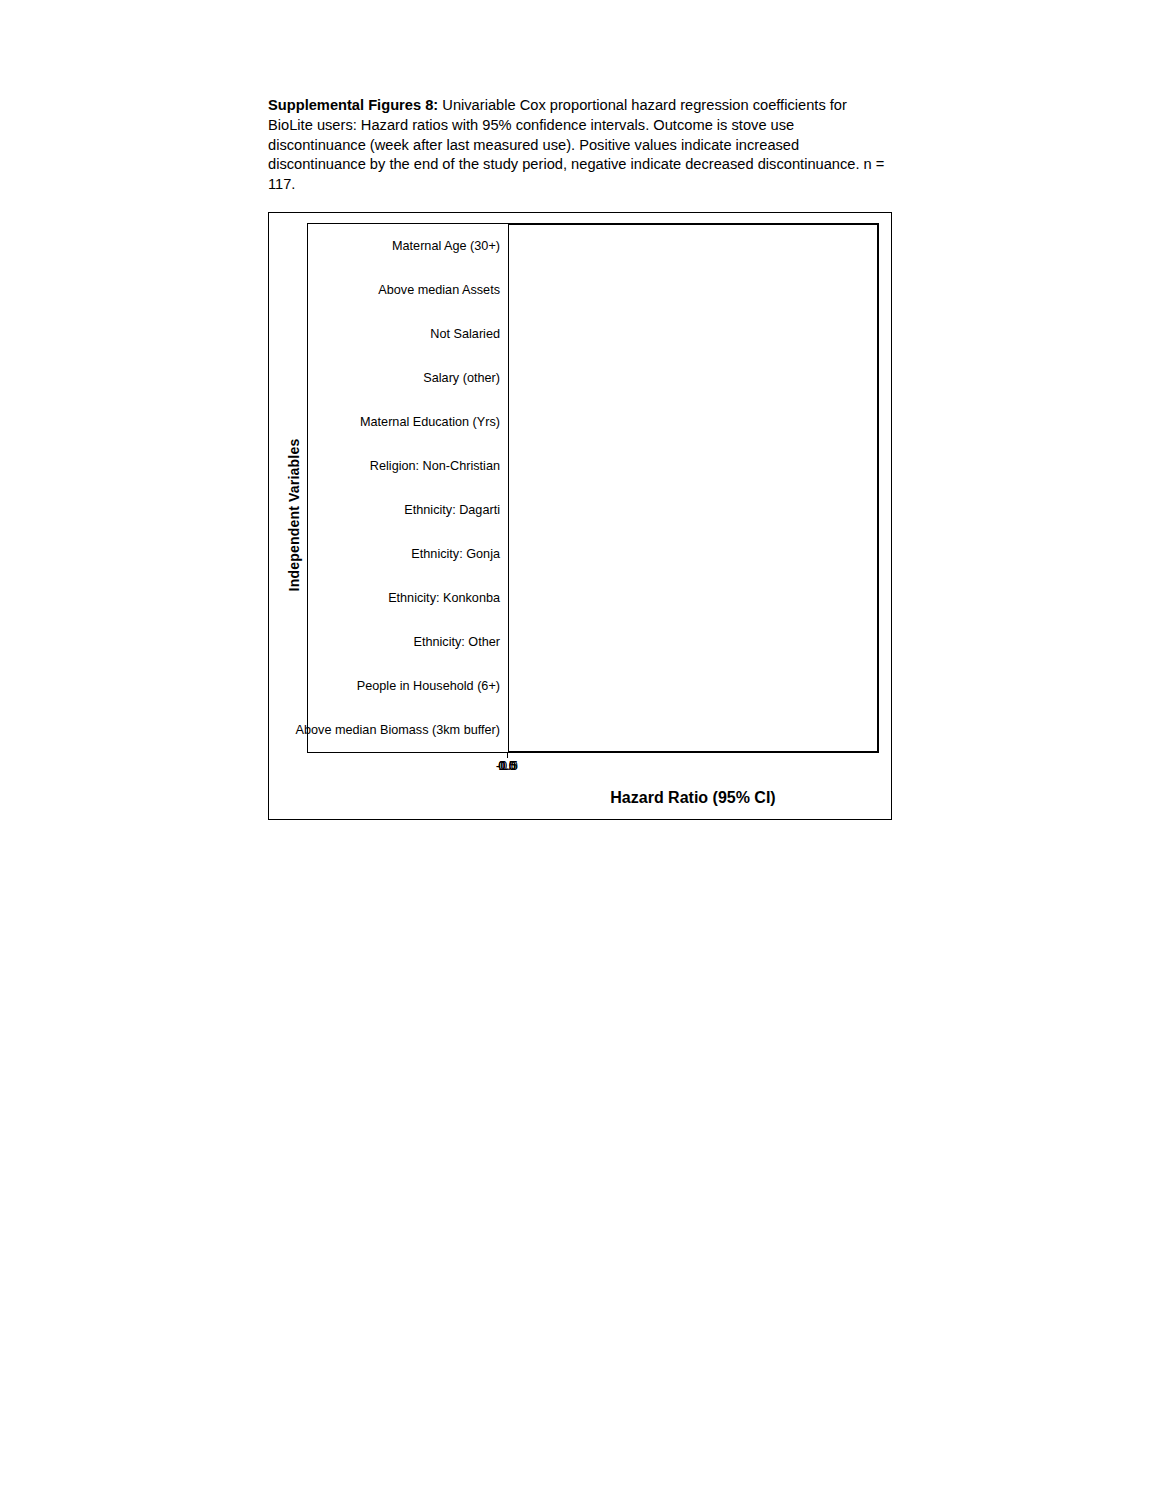Supplemental Figures 8: Univariable Cox proportional hazard regression coefficients for BioLite users: Hazard ratios with 95% confidence intervals. Outcome is stove use discontinuance (week after last measured use). Positive values indicate increased discontinuance by the end of the study period, negative indicate decreased discontinuance. n = 117.
Independent Variables
Maternal Age (30+)
Above median Assets
Not Salaried
Salary (other)
Maternal Education (Yrs)
Religion: Non-Christian
Ethnicity: Dagarti
Ethnicity: Gonja
Ethnicity: Konkonba
Ethnicity: Other
People in Household (6+)
Above median Biomass (3km buffer)
-1.0
-0.5
0.0
0.5
1.0
Hazard Ratio (95% CI)